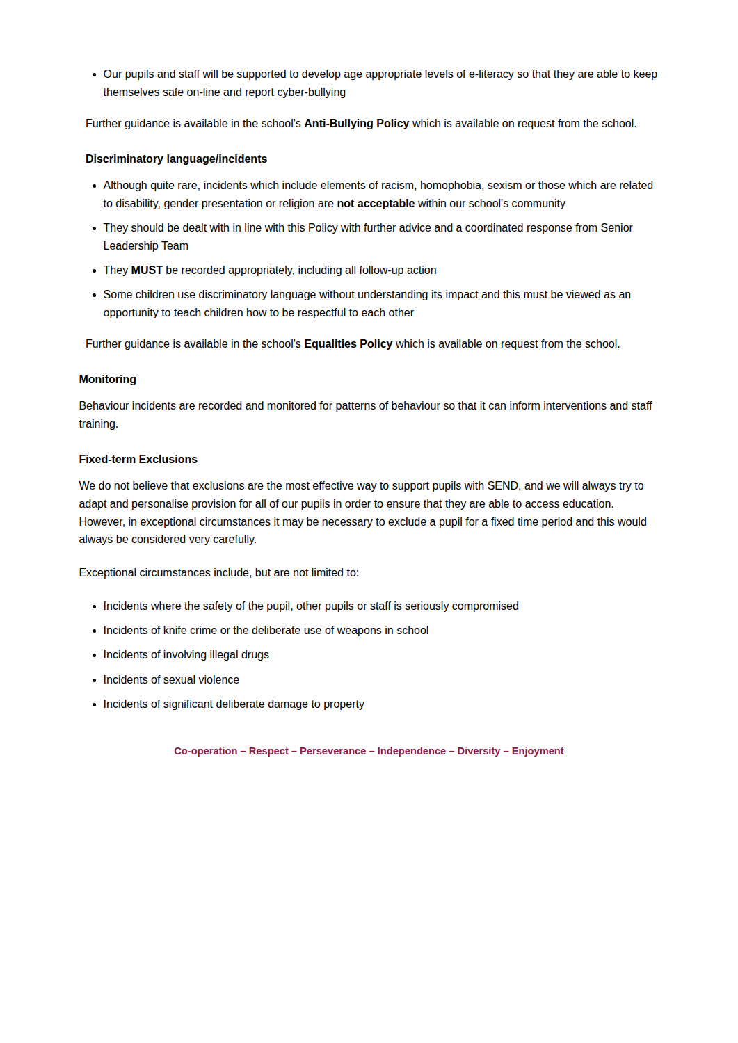Our pupils and staff will be supported to develop age appropriate levels of e-literacy so that they are able to keep themselves safe on-line and report cyber-bullying
Further guidance is available in the school's Anti-Bullying Policy which is available on request from the school.
Discriminatory language/incidents
Although quite rare, incidents which include elements of racism, homophobia, sexism or those which are related to disability, gender presentation or religion are not acceptable within our school's community
They should be dealt with in line with this Policy with further advice and a coordinated response from Senior Leadership Team
They MUST be recorded appropriately, including all follow-up action
Some children use discriminatory language without understanding its impact and this must be viewed as an opportunity to teach children how to be respectful to each other
Further guidance is available in the school's Equalities Policy which is available on request from the school.
Monitoring
Behaviour incidents are recorded and monitored for patterns of behaviour so that it can inform interventions and staff training.
Fixed-term Exclusions
We do not believe that exclusions are the most effective way to support pupils with SEND, and we will always try to adapt and personalise provision for all of our pupils in order to ensure that they are able to access education.
However, in exceptional circumstances it may be necessary to exclude a pupil for a fixed time period and this would always be considered very carefully.
Exceptional circumstances include, but are not limited to:
Incidents where the safety of the pupil, other pupils or staff is seriously compromised
Incidents of knife crime or the deliberate use of weapons in school
Incidents of involving illegal drugs
Incidents of sexual violence
Incidents of significant deliberate damage to property
Co-operation – Respect – Perseverance – Independence – Diversity – Enjoyment